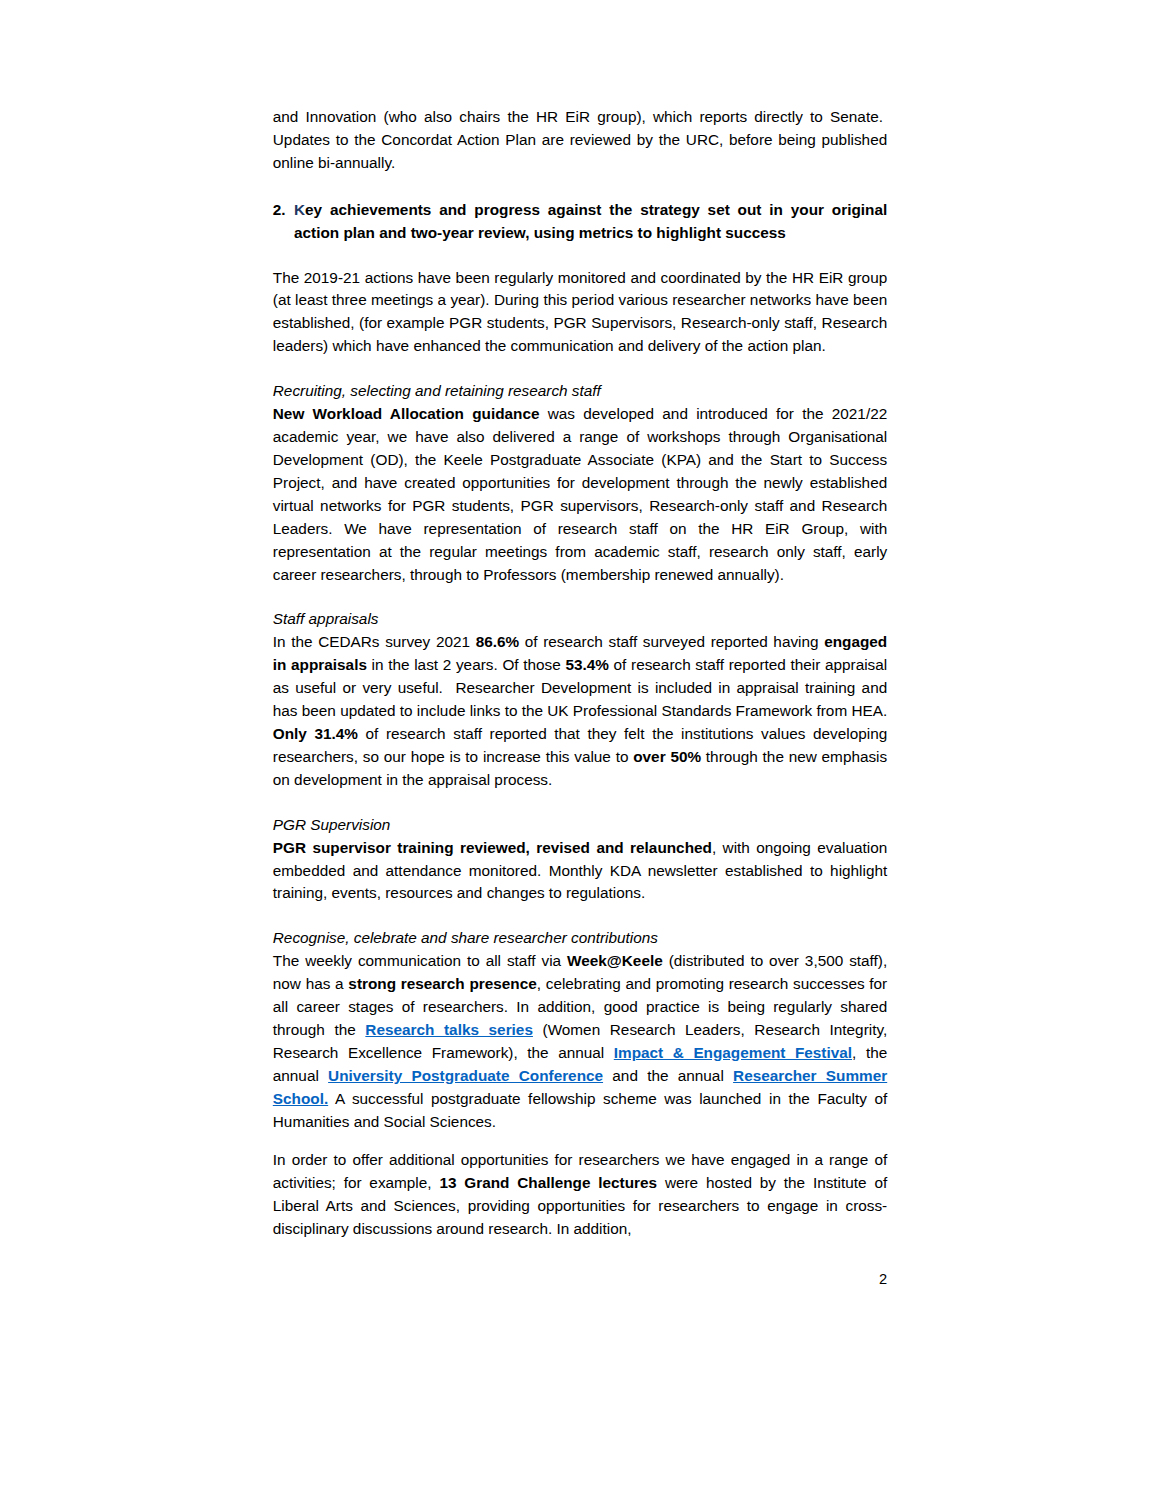and Innovation (who also chairs the HR EiR group), which reports directly to Senate. Updates to the Concordat Action Plan are reviewed by the URC, before being published online bi-annually.
2. Key achievements and progress against the strategy set out in your original action plan and two-year review, using metrics to highlight success
The 2019-21 actions have been regularly monitored and coordinated by the HR EiR group (at least three meetings a year). During this period various researcher networks have been established, (for example PGR students, PGR Supervisors, Research-only staff, Research leaders) which have enhanced the communication and delivery of the action plan.
Recruiting, selecting and retaining research staff
New Workload Allocation guidance was developed and introduced for the 2021/22 academic year, we have also delivered a range of workshops through Organisational Development (OD), the Keele Postgraduate Associate (KPA) and the Start to Success Project, and have created opportunities for development through the newly established virtual networks for PGR students, PGR supervisors, Research-only staff and Research Leaders. We have representation of research staff on the HR EiR Group, with representation at the regular meetings from academic staff, research only staff, early career researchers, through to Professors (membership renewed annually).
Staff appraisals
In the CEDARs survey 2021 86.6% of research staff surveyed reported having engaged in appraisals in the last 2 years. Of those 53.4% of research staff reported their appraisal as useful or very useful. Researcher Development is included in appraisal training and has been updated to include links to the UK Professional Standards Framework from HEA. Only 31.4% of research staff reported that they felt the institutions values developing researchers, so our hope is to increase this value to over 50% through the new emphasis on development in the appraisal process.
PGR Supervision
PGR supervisor training reviewed, revised and relaunched, with ongoing evaluation embedded and attendance monitored. Monthly KDA newsletter established to highlight training, events, resources and changes to regulations.
Recognise, celebrate and share researcher contributions
The weekly communication to all staff via Week@Keele (distributed to over 3,500 staff), now has a strong research presence, celebrating and promoting research successes for all career stages of researchers. In addition, good practice is being regularly shared through the Research talks series (Women Research Leaders, Research Integrity, Research Excellence Framework), the annual Impact & Engagement Festival, the annual University Postgraduate Conference and the annual Researcher Summer School. A successful postgraduate fellowship scheme was launched in the Faculty of Humanities and Social Sciences.
In order to offer additional opportunities for researchers we have engaged in a range of activities; for example, 13 Grand Challenge lectures were hosted by the Institute of Liberal Arts and Sciences, providing opportunities for researchers to engage in cross-disciplinary discussions around research. In addition,
2